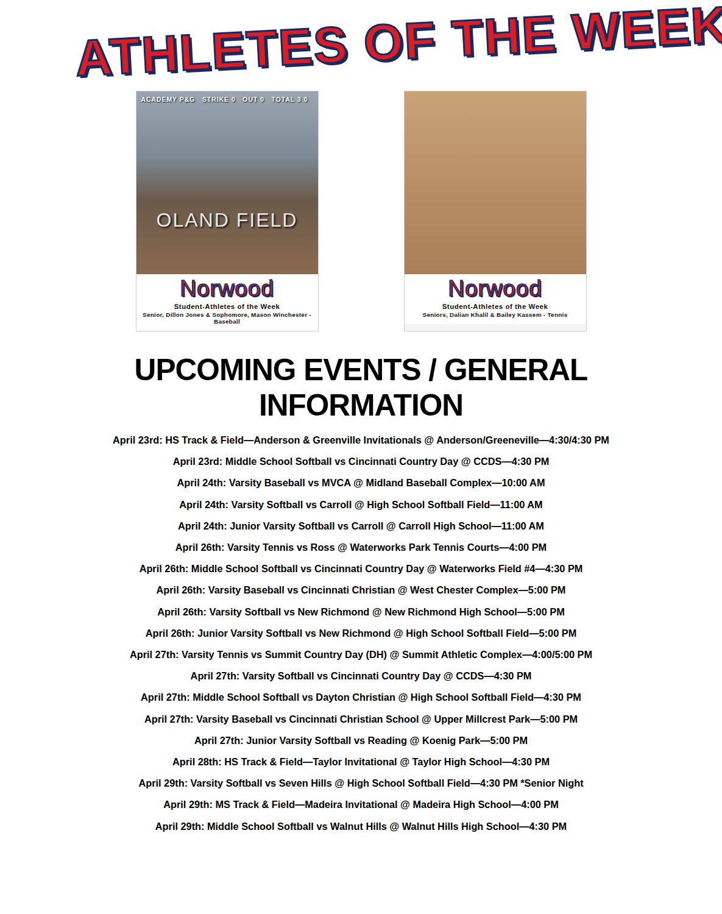Athletes of the Week
ACADEMY P&G STRIKE 0 OUT 0 TOTAL 3 0 OLAND FIELD
Norwood
Student-Athletes of the Week
Senior, Dillon Jones & Sophomore, Mason Winchester - Baseball
Norwood
Student-Athletes of the Week
Seniors, Dalian Khalil & Bailey Kassem - Tennis
Upcoming Events / General Information
April 23rd: HS Track & Field—Anderson & Greenville Invitationals @ Anderson/Greeneville—4:30/4:30 PM
April 23rd: Middle School Softball vs Cincinnati Country Day @ CCDS—4:30 PM
April 24th: Varsity Baseball vs MVCA @ Midland Baseball Complex—10:00 AM
April 24th: Varsity Softball vs Carroll @ High School Softball Field—11:00 AM
April 24th: Junior Varsity Softball vs Carroll @ Carroll High School—11:00 AM
April 26th: Varsity Tennis vs Ross @ Waterworks Park Tennis Courts—4:00 PM
April 26th: Middle School Softball vs Cincinnati Country Day @ Waterworks Field #4—4:30 PM
April 26th: Varsity Baseball vs Cincinnati Christian @ West Chester Complex—5:00 PM
April 26th: Varsity Softball vs New Richmond @ New Richmond High School—5:00 PM
April 26th: Junior Varsity Softball vs New Richmond @ High School Softball Field—5:00 PM
April 27th: Varsity Tennis vs Summit Country Day (DH) @ Summit Athletic Complex—4:00/5:00 PM
April 27th: Varsity Softball vs Cincinnati Country Day @ CCDS—4:30 PM
April 27th: Middle School Softball vs Dayton Christian @ High School Softball Field—4:30 PM
April 27th: Varsity Baseball vs Cincinnati Christian School @ Upper Millcrest Park—5:00 PM
April 27th: Junior Varsity Softball vs Reading @ Koenig Park—5:00 PM
April 28th: HS Track & Field—Taylor Invitational @ Taylor High School—4:30 PM
April 29th: Varsity Softball vs Seven Hills @ High School Softball Field—4:30 PM *Senior Night
April 29th: MS Track & Field—Madeira Invitational @ Madeira High School—4:00 PM
April 29th: Middle School Softball vs Walnut Hills @ Walnut Hills High School—4:30 PM